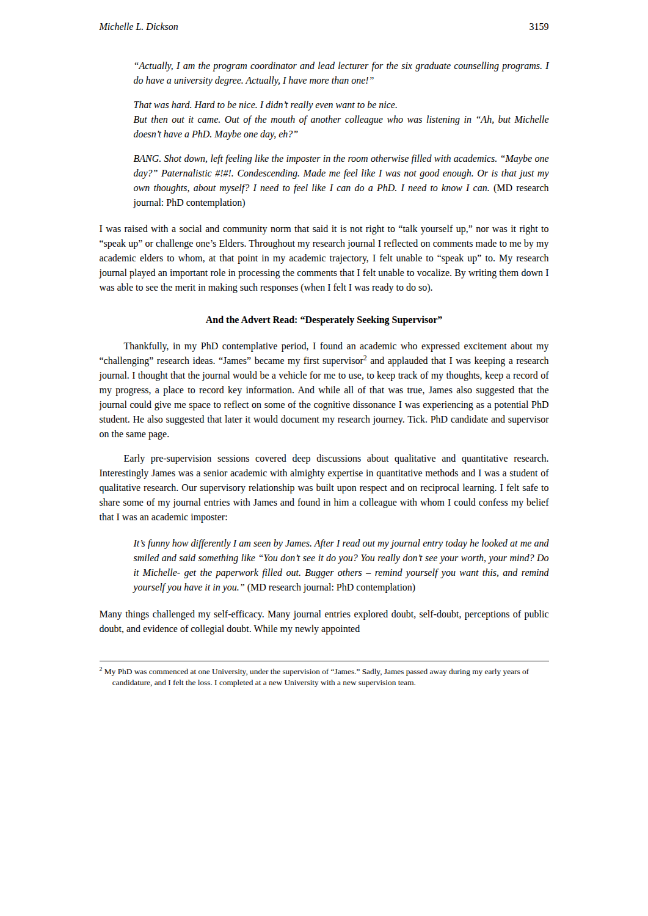Michelle L. Dickson 3159
“Actually, I am the program coordinator and lead lecturer for the six graduate counselling programs. I do have a university degree. Actually, I have more than one!”
That was hard. Hard to be nice. I didn’t really even want to be nice.
But then out it came. Out of the mouth of another colleague who was listening in “Ah, but Michelle doesn’t have a PhD. Maybe one day, eh?”
BANG. Shot down, left feeling like the imposter in the room otherwise filled with academics. “Maybe one day?” Paternalistic #!#!. Condescending. Made me feel like I was not good enough. Or is that just my own thoughts, about myself? I need to feel like I can do a PhD. I need to know I can. (MD research journal: PhD contemplation)
I was raised with a social and community norm that said it is not right to “talk yourself up,” nor was it right to “speak up” or challenge one’s Elders. Throughout my research journal I reflected on comments made to me by my academic elders to whom, at that point in my academic trajectory, I felt unable to “speak up” to. My research journal played an important role in processing the comments that I felt unable to vocalize. By writing them down I was able to see the merit in making such responses (when I felt I was ready to do so).
And the Advert Read: “Desperately Seeking Supervisor”
Thankfully, in my PhD contemplative period, I found an academic who expressed excitement about my “challenging” research ideas. “James” became my first supervisor2 and applauded that I was keeping a research journal. I thought that the journal would be a vehicle for me to use, to keep track of my thoughts, keep a record of my progress, a place to record key information. And while all of that was true, James also suggested that the journal could give me space to reflect on some of the cognitive dissonance I was experiencing as a potential PhD student. He also suggested that later it would document my research journey. Tick. PhD candidate and supervisor on the same page.
Early pre-supervision sessions covered deep discussions about qualitative and quantitative research. Interestingly James was a senior academic with almighty expertise in quantitative methods and I was a student of qualitative research. Our supervisory relationship was built upon respect and on reciprocal learning. I felt safe to share some of my journal entries with James and found in him a colleague with whom I could confess my belief that I was an academic imposter:
It’s funny how differently I am seen by James. After I read out my journal entry today he looked at me and smiled and said something like “You don’t see it do you? You really don’t see your worth, your mind? Do it Michelle- get the paperwork filled out. Bugger others – remind yourself you want this, and remind yourself you have it in you.” (MD research journal: PhD contemplation)
Many things challenged my self-efficacy. Many journal entries explored doubt, self-doubt, perceptions of public doubt, and evidence of collegial doubt. While my newly appointed
2 My PhD was commenced at one University, under the supervision of “James.” Sadly, James passed away during my early years of candidature, and I felt the loss. I completed at a new University with a new supervision team.